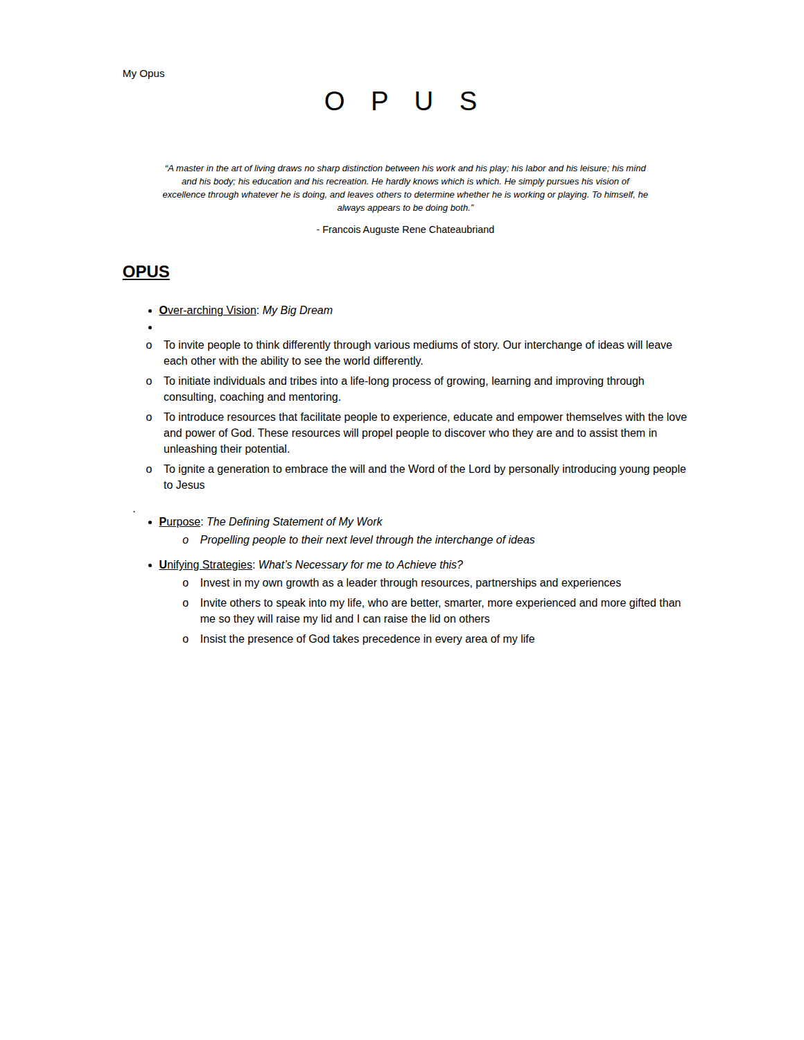My Opus
O P U S
“A master in the art of living draws no sharp distinction between his work and his play; his labor and his leisure; his mind and his body; his education and his recreation. He hardly knows which is which. He simply pursues his vision of excellence through whatever he is doing, and leaves others to determine whether he is working or playing. To himself, he always appears to be doing both.”
- Francois Auguste Rene Chateaubriand
OPUS
Over-arching Vision: My Big Dream
To invite people to think differently through various mediums of story. Our interchange of ideas will leave each other with the ability to see the world differently.
To initiate individuals and tribes into a life-long process of growing, learning and improving through consulting, coaching and mentoring.
To introduce resources that facilitate people to experience, educate and empower themselves with the love and power of God. These resources will propel people to discover who they are and to assist them in unleashing their potential.
To ignite a generation to embrace the will and the Word of the Lord by personally introducing young people to Jesus
.
Purpose: The Defining Statement of My Work
Propelling people to their next level through the interchange of ideas
Unifying Strategies: What’s Necessary for me to Achieve this?
Invest in my own growth as a leader through resources, partnerships and experiences
Invite others to speak into my life, who are better, smarter, more experienced and more gifted than me so they will raise my lid and I can raise the lid on others
Insist the presence of God takes precedence in every area of my life